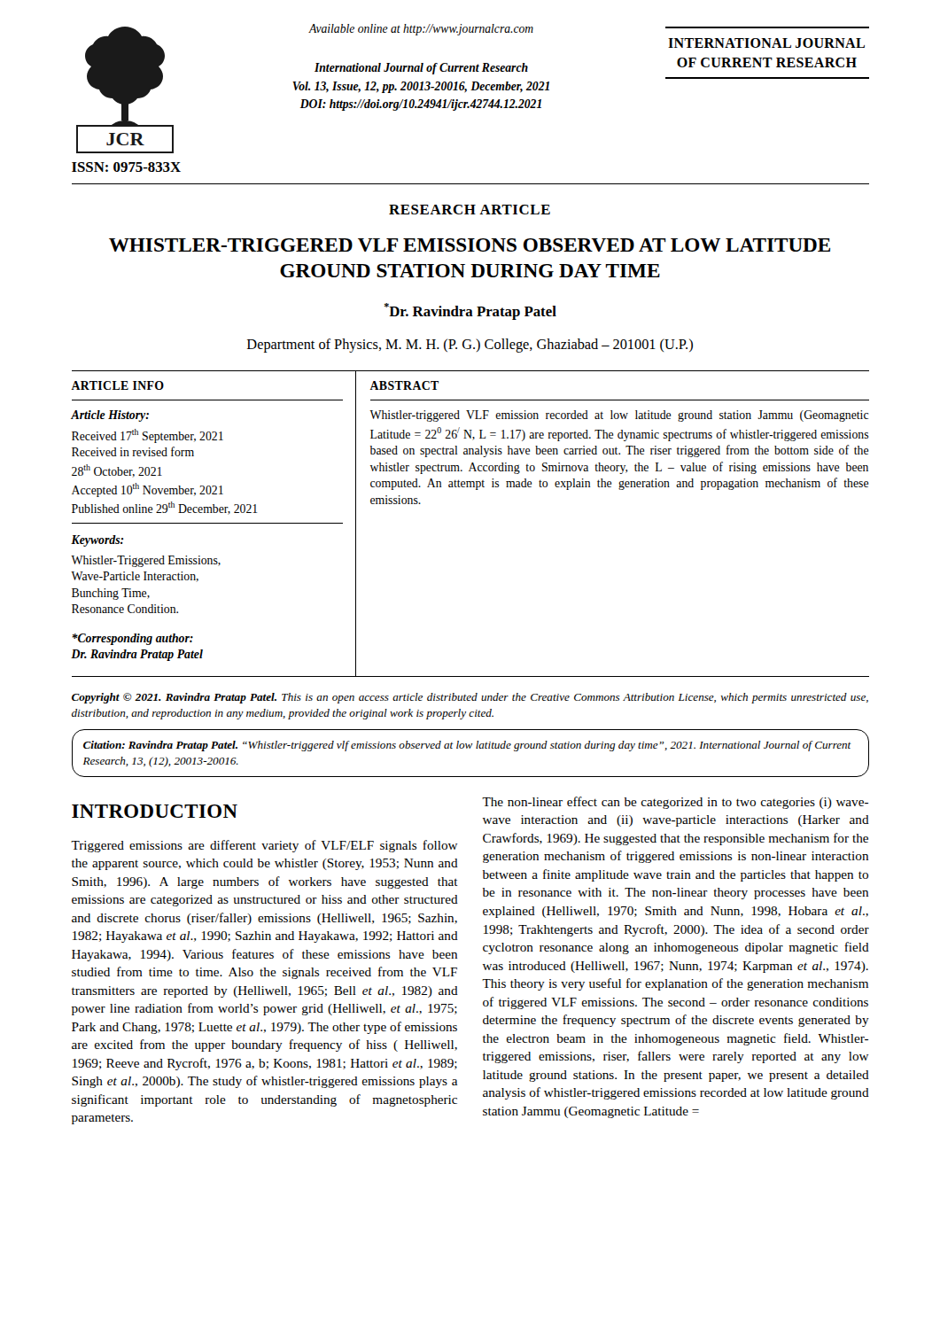JCR
Available online at http://www.journalcra.com
International Journal of Current Research
Vol. 13, Issue, 12, pp. 20013-20016, December, 2021
DOI: https://doi.org/10.24941/ijcr.42744.12.2021
INTERNATIONAL JOURNAL
OF CURRENT RESEARCH
ISSN: 0975-833X
RESEARCH ARTICLE
WHISTLER-TRIGGERED VLF EMISSIONS OBSERVED AT LOW LATITUDE GROUND STATION DURING DAY TIME
*Dr. Ravindra Pratap Patel
Department of Physics, M. M. H. (P. G.) College, Ghaziabad – 201001 (U.P.)
ARTICLE INFO
Article History:
Received 17th September, 2021
Received in revised form
28th October, 2021
Accepted 10th November, 2021
Published online 29th December, 2021
Keywords:
Whistler-Triggered Emissions,
Wave-Particle Interaction,
Bunching Time,
Resonance Condition.
*Corresponding author:
Dr. Ravindra Pratap Patel
ABSTRACT
Whistler-triggered VLF emission recorded at low latitude ground station Jammu (Geomagnetic Latitude = 220 26/ N, L = 1.17) are reported. The dynamic spectrums of whistler-triggered emissions based on spectral analysis have been carried out. The riser triggered from the bottom side of the whistler spectrum. According to Smirnova theory, the L – value of rising emissions have been computed. An attempt is made to explain the generation and propagation mechanism of these emissions.
Copyright © 2021. Ravindra Pratap Patel. This is an open access article distributed under the Creative Commons Attribution License, which permits unrestricted use, distribution, and reproduction in any medium, provided the original work is properly cited.
Citation: Ravindra Pratap Patel. “Whistler-triggered vlf emissions observed at low latitude ground station during day time”, 2021. International Journal of Current Research, 13, (12), 20013-20016.
INTRODUCTION
Triggered emissions are different variety of VLF/ELF signals follow the apparent source, which could be whistler (Storey, 1953; Nunn and Smith, 1996). A large numbers of workers have suggested that emissions are categorized as unstructured or hiss and other structured and discrete chorus (riser/faller) emissions (Helliwell, 1965; Sazhin, 1982; Hayakawa et al., 1990; Sazhin and Hayakawa, 1992; Hattori and Hayakawa, 1994). Various features of these emissions have been studied from time to time. Also the signals received from the VLF transmitters are reported by (Helliwell, 1965; Bell et al., 1982) and power line radiation from world’s power grid (Helliwell, et al., 1975; Park and Chang, 1978; Luette et al., 1979). The other type of emissions are excited from the upper boundary frequency of hiss ( Helliwell, 1969; Reeve and Rycroft, 1976 a, b; Koons, 1981; Hattori et al., 1989; Singh et al., 2000b). The study of whistler-triggered emissions plays a significant important role to understanding of magnetospheric parameters.
The non-linear effect can be categorized in to two categories (i) wave-wave interaction and (ii) wave-particle interactions (Harker and Crawfords, 1969). He suggested that the responsible mechanism for the generation mechanism of triggered emissions is non-linear interaction between a finite amplitude wave train and the particles that happen to be in resonance with it. The non-linear theory processes have been explained (Helliwell, 1970; Smith and Nunn, 1998, Hobara et al., 1998; Trakhtengerts and Rycroft, 2000). The idea of a second order cyclotron resonance along an inhomogeneous dipolar magnetic field was introduced (Helliwell, 1967; Nunn, 1974; Karpman et al., 1974). This theory is very useful for explanation of the generation mechanism of triggered VLF emissions. The second – order resonance conditions determine the frequency spectrum of the discrete events generated by the electron beam in the inhomogeneous magnetic field. Whistler-triggered emissions, riser, fallers were rarely reported at any low latitude ground stations. In the present paper, we present a detailed analysis of whistler-triggered emissions recorded at low latitude ground station Jammu (Geomagnetic Latitude =